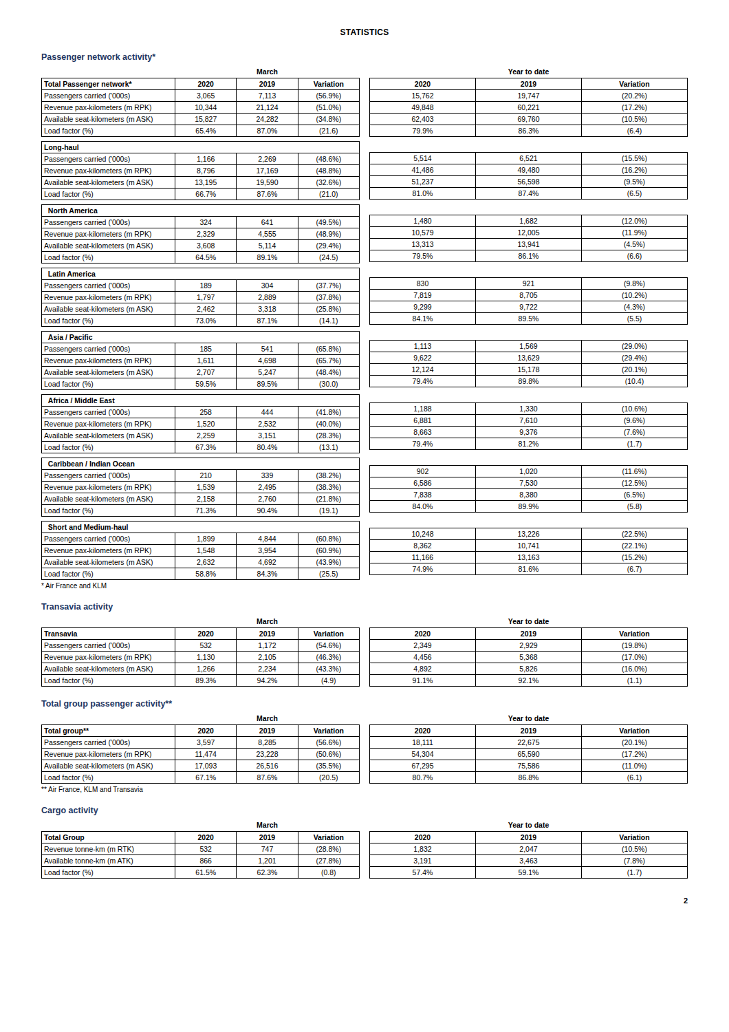STATISTICS
Passenger network activity*
| | March |
| Total Passenger network* | 2020 | 2019 | Variation |
| Passengers carried ('000s) | 3,065 | 7,113 | (56.9%) |
| Revenue pax-kilometers (m RPK) | 10,344 | 21,124 | (51.0%) |
| Available seat-kilometers (m ASK) | 15,827 | 24,282 | (34.8%) |
| Load factor (%) | 65.4% | 87.0% | (21.6) |
| Long-haul |
| Passengers carried ('000s) | 1,166 | 2,269 | (48.6%) |
| Revenue pax-kilometers (m RPK) | 8,796 | 17,169 | (48.8%) |
| Available seat-kilometers (m ASK) | 13,195 | 19,590 | (32.6%) |
| Load factor (%) | 66.7% | 87.6% | (21.0) |
| North America |
| Passengers carried ('000s) | 324 | 641 | (49.5%) |
| Revenue pax-kilometers (m RPK) | 2,329 | 4,555 | (48.9%) |
| Available seat-kilometers (m ASK) | 3,608 | 5,114 | (29.4%) |
| Load factor (%) | 64.5% | 89.1% | (24.5) |
| Latin America |
| Passengers carried ('000s) | 189 | 304 | (37.7%) |
| Revenue pax-kilometers (m RPK) | 1,797 | 2,889 | (37.8%) |
| Available seat-kilometers (m ASK) | 2,462 | 3,318 | (25.8%) |
| Load factor (%) | 73.0% | 87.1% | (14.1) |
| Asia / Pacific |
| Passengers carried ('000s) | 185 | 541 | (65.8%) |
| Revenue pax-kilometers (m RPK) | 1,611 | 4,698 | (65.7%) |
| Available seat-kilometers (m ASK) | 2,707 | 5,247 | (48.4%) |
| Load factor (%) | 59.5% | 89.5% | (30.0) |
| Africa / Middle East |
| Passengers carried ('000s) | 258 | 444 | (41.8%) |
| Revenue pax-kilometers (m RPK) | 1,520 | 2,532 | (40.0%) |
| Available seat-kilometers (m ASK) | 2,259 | 3,151 | (28.3%) |
| Load factor (%) | 67.3% | 80.4% | (13.1) |
| Caribbean / Indian Ocean |
| Passengers carried ('000s) | 210 | 339 | (38.2%) |
| Revenue pax-kilometers (m RPK) | 1,539 | 2,495 | (38.3%) |
| Available seat-kilometers (m ASK) | 2,158 | 2,760 | (21.8%) |
| Load factor (%) | 71.3% | 90.4% | (19.1) |
| Short and Medium-haul |
| Passengers carried ('000s) | 1,899 | 4,844 | (60.8%) |
| Revenue pax-kilometers (m RPK) | 1,548 | 3,954 | (60.9%) |
| Available seat-kilometers (m ASK) | 2,632 | 4,692 | (43.9%) |
| Load factor (%) | 58.8% | 84.3% | (25.5) |
| Year to date |
| 2020 | 2019 | Variation |
| 15,762 | 19,747 | (20.2%) |
| 49,848 | 60,221 | (17.2%) |
| 62,403 | 69,760 | (10.5%) |
| 79.9% | 86.3% | (6.4) |
| 5,514 | 6,521 | (15.5%) |
| 41,486 | 49,480 | (16.2%) |
| 51,237 | 56,598 | (9.5%) |
| 81.0% | 87.4% | (6.5) |
| 1,480 | 1,682 | (12.0%) |
| 10,579 | 12,005 | (11.9%) |
| 13,313 | 13,941 | (4.5%) |
| 79.5% | 86.1% | (6.6) |
| 830 | 921 | (9.8%) |
| 7,819 | 8,705 | (10.2%) |
| 9,299 | 9,722 | (4.3%) |
| 84.1% | 89.5% | (5.5) |
| 1,113 | 1,569 | (29.0%) |
| 9,622 | 13,629 | (29.4%) |
| 12,124 | 15,178 | (20.1%) |
| 79.4% | 89.8% | (10.4) |
| 1,188 | 1,330 | (10.6%) |
| 6,881 | 7,610 | (9.6%) |
| 8,663 | 9,376 | (7.6%) |
| 79.4% | 81.2% | (1.7) |
| 902 | 1,020 | (11.6%) |
| 6,586 | 7,530 | (12.5%) |
| 7,838 | 8,380 | (6.5%) |
| 84.0% | 89.9% | (5.8) |
| 10,248 | 13,226 | (22.5%) |
| 8,362 | 10,741 | (22.1%) |
| 11,166 | 13,163 | (15.2%) |
| 74.9% | 81.6% | (6.7) |
* Air France and KLM
Transavia activity
| | March |
| Transavia | 2020 | 2019 | Variation |
| Passengers carried ('000s) | 532 | 1,172 | (54.6%) |
| Revenue pax-kilometers (m RPK) | 1,130 | 2,105 | (46.3%) |
| Available seat-kilometers (m ASK) | 1,266 | 2,234 | (43.3%) |
| Load factor (%) | 89.3% | 94.2% | (4.9) |
| Year to date |
| 2020 | 2019 | Variation |
| 2,349 | 2,929 | (19.8%) |
| 4,456 | 5,368 | (17.0%) |
| 4,892 | 5,826 | (16.0%) |
| 91.1% | 92.1% | (1.1) |
Total group passenger activity**
| | March |
| Total group** | 2020 | 2019 | Variation |
| Passengers carried ('000s) | 3,597 | 8,285 | (56.6%) |
| Revenue pax-kilometers (m RPK) | 11,474 | 23,228 | (50.6%) |
| Available seat-kilometers (m ASK) | 17,093 | 26,516 | (35.5%) |
| Load factor (%) | 67.1% | 87.6% | (20.5) |
| Year to date |
| 2020 | 2019 | Variation |
| 18,111 | 22,675 | (20.1%) |
| 54,304 | 65,590 | (17.2%) |
| 67,295 | 75,586 | (11.0%) |
| 80.7% | 86.8% | (6.1) |
** Air France, KLM and Transavia
Cargo activity
| | March |
| Total Group | 2020 | 2019 | Variation |
| Revenue tonne-km (m RTK) | 532 | 747 | (28.8%) |
| Available tonne-km (m ATK) | 866 | 1,201 | (27.8%) |
| Load factor (%) | 61.5% | 62.3% | (0.8) |
| Year to date |
| 2020 | 2019 | Variation |
| 1,832 | 2,047 | (10.5%) |
| 3,191 | 3,463 | (7.8%) |
| 57.4% | 59.1% | (1.7) |
2